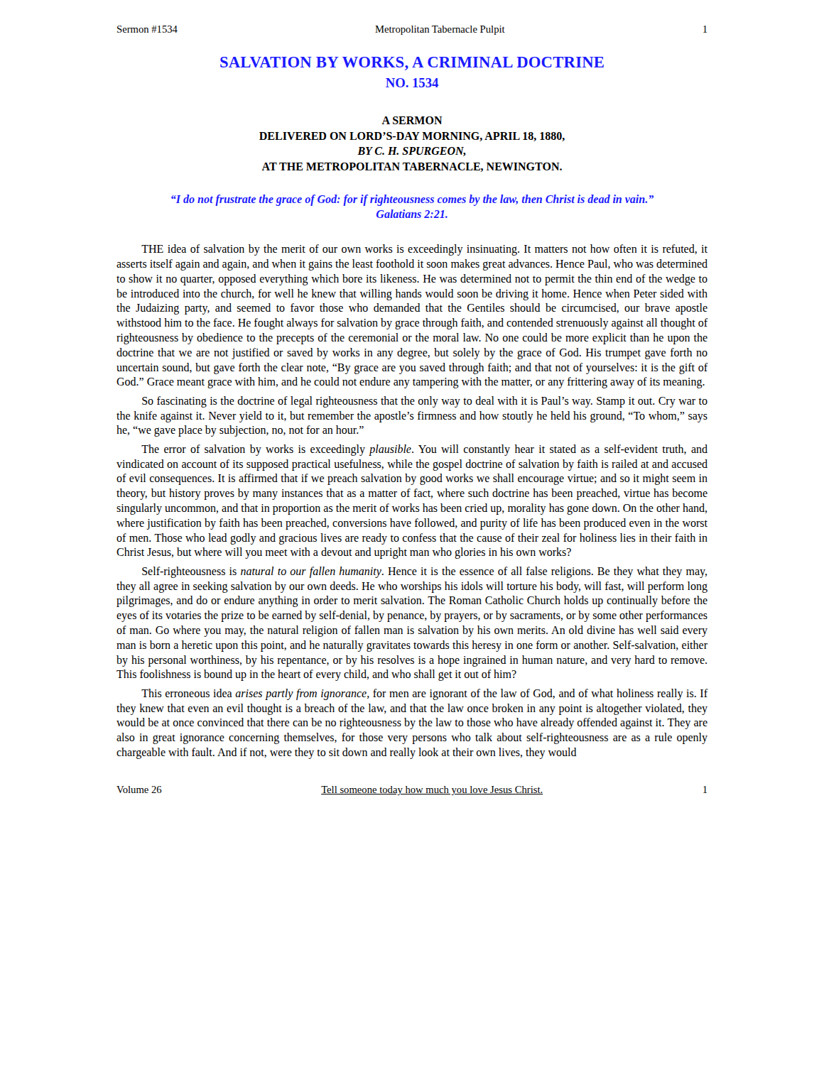Sermon #1534
Metropolitan Tabernacle Pulpit
1
SALVATION BY WORKS, A CRIMINAL DOCTRINE
NO. 1534
A SERMON
DELIVERED ON LORD’S-DAY MORNING, APRIL 18, 1880,
BY C. H. SPURGEON,
AT THE METROPOLITAN TABERNACLE, NEWINGTON.
“I do not frustrate the grace of God: for if righteousness comes by the law, then Christ is dead in vain.” Galatians 2:21.
THE idea of salvation by the merit of our own works is exceedingly insinuating. It matters not how often it is refuted, it asserts itself again and again, and when it gains the least foothold it soon makes great advances. Hence Paul, who was determined to show it no quarter, opposed everything which bore its likeness. He was determined not to permit the thin end of the wedge to be introduced into the church, for well he knew that willing hands would soon be driving it home. Hence when Peter sided with the Judaizing party, and seemed to favor those who demanded that the Gentiles should be circumcised, our brave apostle withstood him to the face. He fought always for salvation by grace through faith, and contended strenuously against all thought of righteousness by obedience to the precepts of the ceremonial or the moral law. No one could be more explicit than he upon the doctrine that we are not justified or saved by works in any degree, but solely by the grace of God. His trumpet gave forth no uncertain sound, but gave forth the clear note, “By grace are you saved through faith; and that not of yourselves: it is the gift of God.” Grace meant grace with him, and he could not endure any tampering with the matter, or any frittering away of its meaning.
So fascinating is the doctrine of legal righteousness that the only way to deal with it is Paul’s way. Stamp it out. Cry war to the knife against it. Never yield to it, but remember the apostle’s firmness and how stoutly he held his ground, “To whom,” says he, “we gave place by subjection, no, not for an hour.”
The error of salvation by works is exceedingly plausible. You will constantly hear it stated as a self-evident truth, and vindicated on account of its supposed practical usefulness, while the gospel doctrine of salvation by faith is railed at and accused of evil consequences. It is affirmed that if we preach salvation by good works we shall encourage virtue; and so it might seem in theory, but history proves by many instances that as a matter of fact, where such doctrine has been preached, virtue has become singularly uncommon, and that in proportion as the merit of works has been cried up, morality has gone down. On the other hand, where justification by faith has been preached, conversions have followed, and purity of life has been produced even in the worst of men. Those who lead godly and gracious lives are ready to confess that the cause of their zeal for holiness lies in their faith in Christ Jesus, but where will you meet with a devout and upright man who glories in his own works?
Self-righteousness is natural to our fallen humanity. Hence it is the essence of all false religions. Be they what they may, they all agree in seeking salvation by our own deeds. He who worships his idols will torture his body, will fast, will perform long pilgrimages, and do or endure anything in order to merit salvation. The Roman Catholic Church holds up continually before the eyes of its votaries the prize to be earned by self-denial, by penance, by prayers, or by sacraments, or by some other performances of man. Go where you may, the natural religion of fallen man is salvation by his own merits. An old divine has well said every man is born a heretic upon this point, and he naturally gravitates towards this heresy in one form or another. Self-salvation, either by his personal worthiness, by his repentance, or by his resolves is a hope ingrained in human nature, and very hard to remove. This foolishness is bound up in the heart of every child, and who shall get it out of him?
This erroneous idea arises partly from ignorance, for men are ignorant of the law of God, and of what holiness really is. If they knew that even an evil thought is a breach of the law, and that the law once broken in any point is altogether violated, they would be at once convinced that there can be no righteousness by the law to those who have already offended against it. They are also in great ignorance concerning themselves, for those very persons who talk about self-righteousness are as a rule openly chargeable with fault. And if not, were they to sit down and really look at their own lives, they would
Volume 26
Tell someone today how much you love Jesus Christ.
1